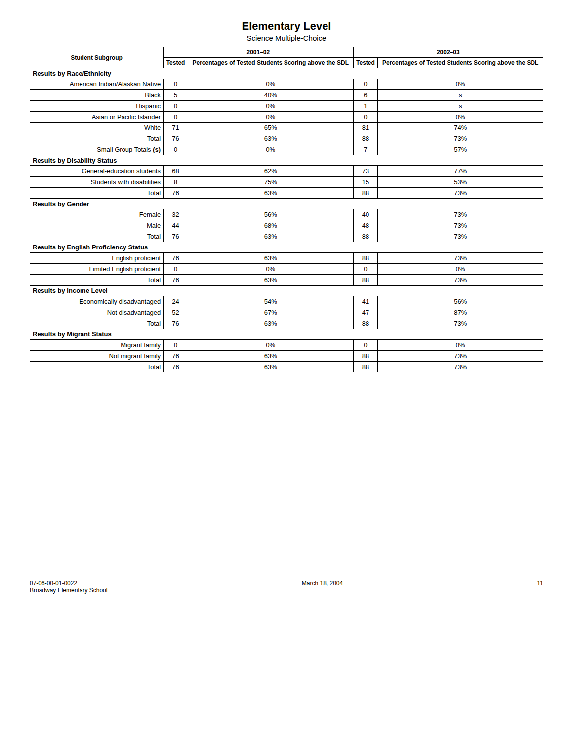Elementary Level
Science Multiple-Choice
| Student Subgroup | 2001–02 | 2002–03 |
| --- | --- | --- |
| Tested | Percentages of Tested Students Scoring above the SDL | Tested | Percentages of Tested Students Scoring above the SDL |
| Results by Race/Ethnicity |
| American Indian/Alaskan Native | 0 | 0% | 0 | 0% |
| Black | 5 | 40% | 6 | s |
| Hispanic | 0 | 0% | 1 | s |
| Asian or Pacific Islander | 0 | 0% | 0 | 0% |
| White | 71 | 65% | 81 | 74% |
| Total | 76 | 63% | 88 | 73% |
| Small Group Totals (s) | 0 | 0% | 7 | 57% |
| Results by Disability Status |
| General-education students | 68 | 62% | 73 | 77% |
| Students with disabilities | 8 | 75% | 15 | 53% |
| Total | 76 | 63% | 88 | 73% |
| Results by Gender |
| Female | 32 | 56% | 40 | 73% |
| Male | 44 | 68% | 48 | 73% |
| Total | 76 | 63% | 88 | 73% |
| Results by English Proficiency Status |
| English proficient | 76 | 63% | 88 | 73% |
| Limited English proficient | 0 | 0% | 0 | 0% |
| Total | 76 | 63% | 88 | 73% |
| Results by Income Level |
| Economically disadvantaged | 24 | 54% | 41 | 56% |
| Not disadvantaged | 52 | 67% | 47 | 87% |
| Total | 76 | 63% | 88 | 73% |
| Results by Migrant Status |
| Migrant family | 0 | 0% | 0 | 0% |
| Not migrant family | 76 | 63% | 88 | 73% |
| Total | 76 | 63% | 88 | 73% |
07-06-00-01-0022 Broadway Elementary School
March 18, 2004
11